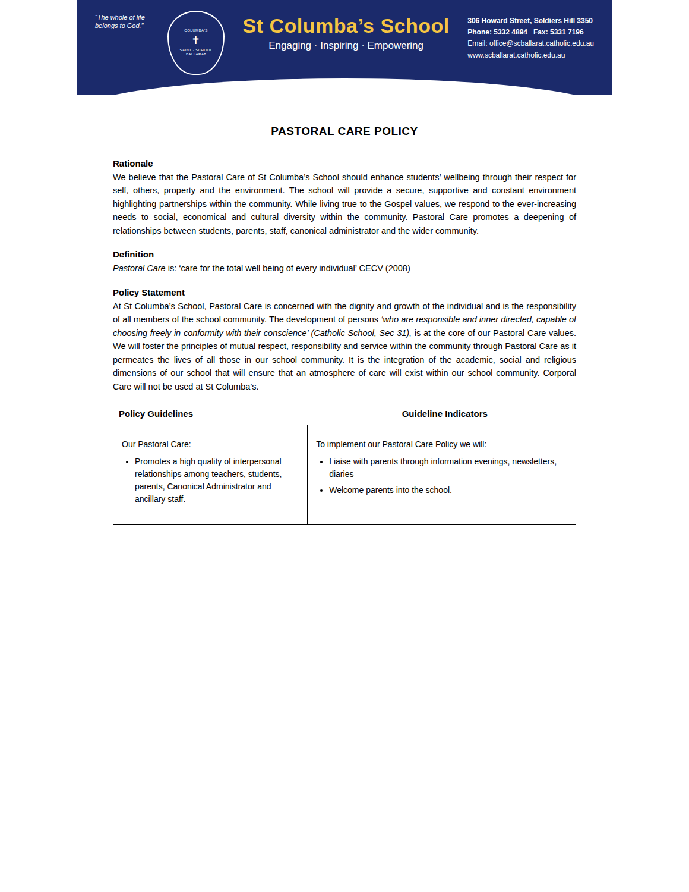“The whole of life belongs to God.”
COLUMBA'S
✝
SAINT · SCHOOL
BALLARAT
St Columba’s School
Engaging · Inspiring · Empowering
306 Howard Street, Soldiers Hill 3350
Phone: 5332 4894 Fax: 5331 7196
Email: office@scballarat.catholic.edu.au
www.scballarat.catholic.edu.au
PASTORAL CARE POLICY
Rationale
We believe that the Pastoral Care of St Columba’s School should enhance students’ wellbeing through their respect for self, others, property and the environment. The school will provide a secure, supportive and constant environment highlighting partnerships within the community. While living true to the Gospel values, we respond to the ever-increasing needs to social, economical and cultural diversity within the community. Pastoral Care promotes a deepening of relationships between students, parents, staff, canonical administrator and the wider community.
Definition
Pastoral Care is: ‘care for the total well being of every individual’ CECV (2008)
Policy Statement
At St Columba’s School, Pastoral Care is concerned with the dignity and growth of the individual and is the responsibility of all members of the school community. The development of persons ‘who are responsible and inner directed, capable of choosing freely in conformity with their conscience’ (Catholic School, Sec 31), is at the core of our Pastoral Care values. We will foster the principles of mutual respect, responsibility and service within the community through Pastoral Care as it permeates the lives of all those in our school community. It is the integration of the academic, social and religious dimensions of our school that will ensure that an atmosphere of care will exist within our school community. Corporal Care will not be used at St Columba’s.
Policy Guidelines
Guideline Indicators
| Our Pastoral Care: Promotes a high quality of interpersonal relationships among teachers, students, parents, Canonical Administrator and ancillary staff. | To implement our Pastoral Care Policy we will: Liaise with parents through information evenings, newsletters, diaries Welcome parents into the school. |